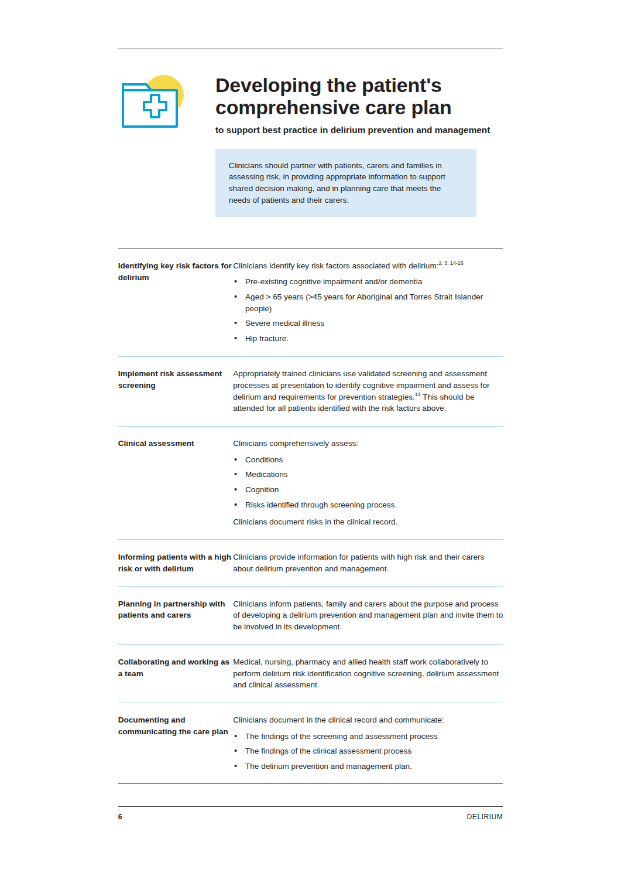Developing the patient's comprehensive care plan
to support best practice in delirium prevention and management
Clinicians should partner with patients, carers and families in assessing risk, in providing appropriate information to support shared decision making, and in planning care that meets the needs of patients and their carers.
| Identifying key risk factors for delirium | Clinicians identify key risk factors associated with delirium: 2, 3, 14-16 Pre-existing cognitive impairment and/or dementia Aged > 65 years (>45 years for Aboriginal and Torres Strait Islander people) Severe medical illness Hip fracture. |
| Implement risk assessment screening | Appropriately trained clinicians use validated screening and assessment processes at presentation to identify cognitive impairment and assess for delirium and requirements for prevention strategies. 14 This should be attended for all patients identified with the risk factors above. |
| Clinical assessment | Clinicians comprehensively assess: Conditions Medications Cognition Risks identified through screening process. Clinicians document risks in the clinical record. |
| Informing patients with a high risk or with delirium | Clinicians provide information for patients with high risk and their carers about delirium prevention and management. |
| Planning in partnership with patients and carers | Clinicians inform patients, family and carers about the purpose and process of developing a delirium prevention and management plan and invite them to be involved in its development. |
| Collaborating and working as a team | Medical, nursing, pharmacy and allied health staff work collaboratively to perform delirium risk identification cognitive screening, delirium assessment and clinical assessment. |
| Documenting and communicating the care plan | Clinicians document in the clinical record and communicate: The findings of the screening and assessment process The findings of the clinical assessment process The delirium prevention and management plan. |
6 DELIRIUM